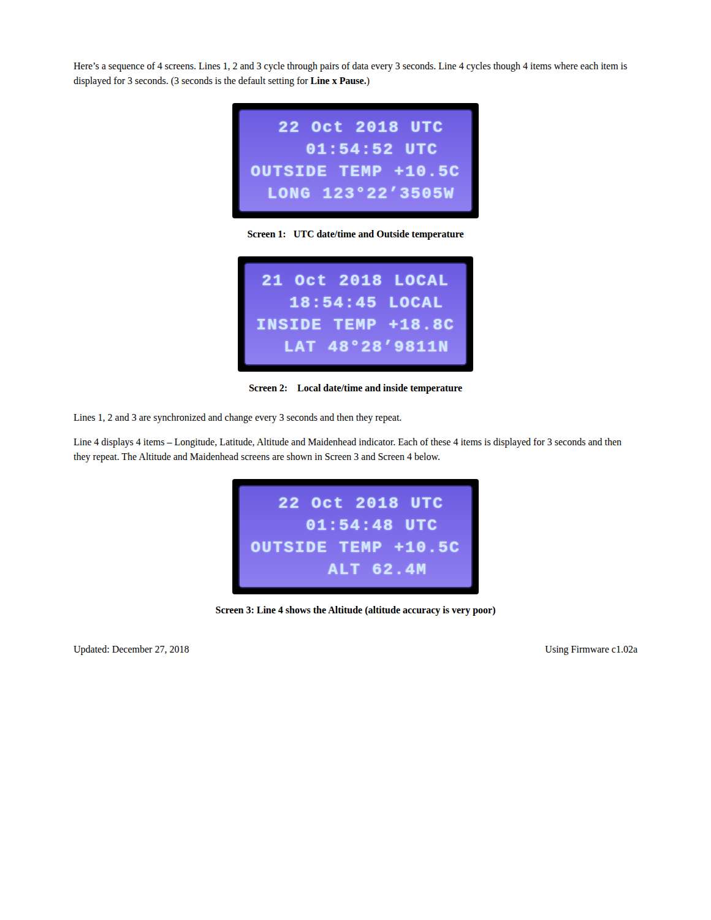Here’s a sequence of 4 screens. Lines 1, 2 and 3 cycle through pairs of data every 3 seconds. Line 4 cycles though 4 items where each item is displayed for 3 seconds. (3 seconds is the default setting for Line x Pause.)
22 Oct 2018 UTC 01:54:52 UTC OUTSIDE TEMP +10.5C LONG 123°22’3505W
Screen 1: UTC date/time and Outside temperature
21 Oct 2018 LOCAL 18:54:45 LOCAL INSIDE TEMP +18.8C LAT 48°28’9811N
Screen 2: Local date/time and inside temperature
Lines 1, 2 and 3 are synchronized and change every 3 seconds and then they repeat.
Line 4 displays 4 items – Longitude, Latitude, Altitude and Maidenhead indicator. Each of these 4 items is displayed for 3 seconds and then they repeat. The Altitude and Maidenhead screens are shown in Screen 3 and Screen 4 below.
22 Oct 2018 UTC 01:54:48 UTC OUTSIDE TEMP +10.5C ALT 62.4M
Screen 3: Line 4 shows the Altitude (altitude accuracy is very poor)
Updated: December 27, 2018 Using Firmware c1.02a